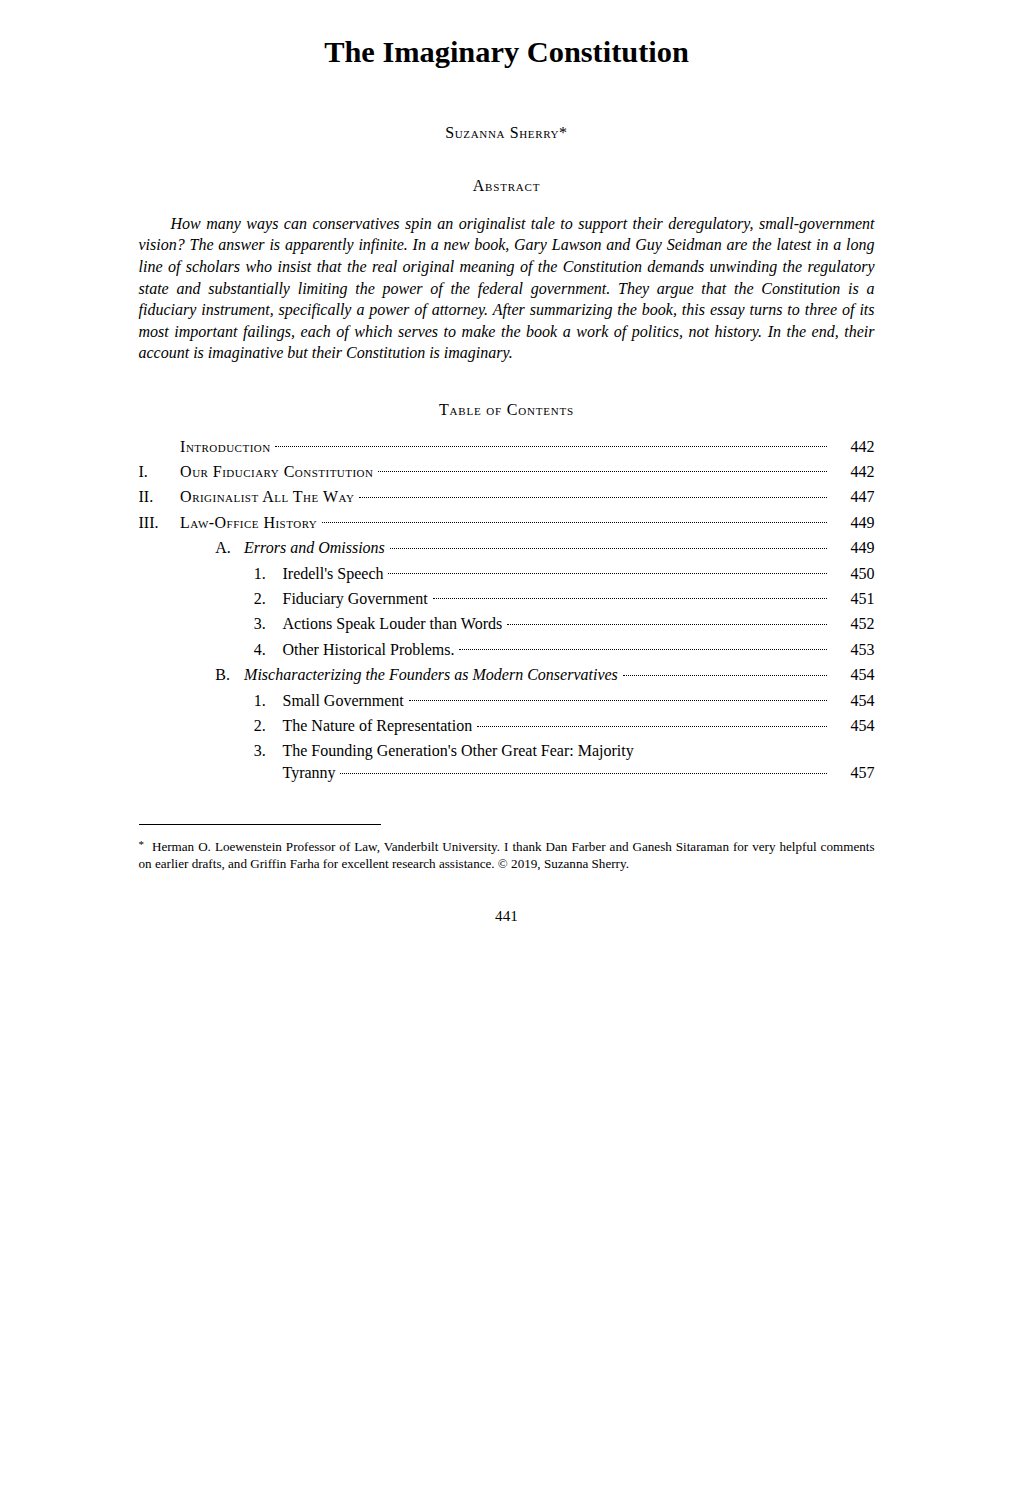The Imaginary Constitution
Suzanna Sherry*
Abstract
How many ways can conservatives spin an originalist tale to support their deregulatory, small-government vision? The answer is apparently infinite. In a new book, Gary Lawson and Guy Seidman are the latest in a long line of scholars who insist that the real original meaning of the Constitution demands unwinding the regulatory state and substantially limiting the power of the federal government. They argue that the Constitution is a fiduciary instrument, specifically a power of attorney. After summarizing the book, this essay turns to three of its most important failings, each of which serves to make the book a work of politics, not history. In the end, their account is imaginative but their Constitution is imaginary.
Table of Contents
| | Introduction | 442 |
| I. | Our Fiduciary Constitution | 442 |
| II. | Originalist All The Way | 447 |
| III. | Law-Office History | 449 |
| | A. Errors and Omissions | 449 |
| | 1. Iredell's Speech | 450 |
| | 2. Fiduciary Government | 451 |
| | 3. Actions Speak Louder than Words | 452 |
| | 4. Other Historical Problems. | 453 |
| | B. Mischaracterizing the Founders as Modern Conservatives | 454 |
| | 1. Small Government | 454 |
| | 2. The Nature of Representation | 454 |
| | 3. The Founding Generation's Other Great Fear: Majority Tyranny | 457 |
* Herman O. Loewenstein Professor of Law, Vanderbilt University. I thank Dan Farber and Ganesh Sitaraman for very helpful comments on earlier drafts, and Griffin Farha for excellent research assistance. © 2019, Suzanna Sherry.
441